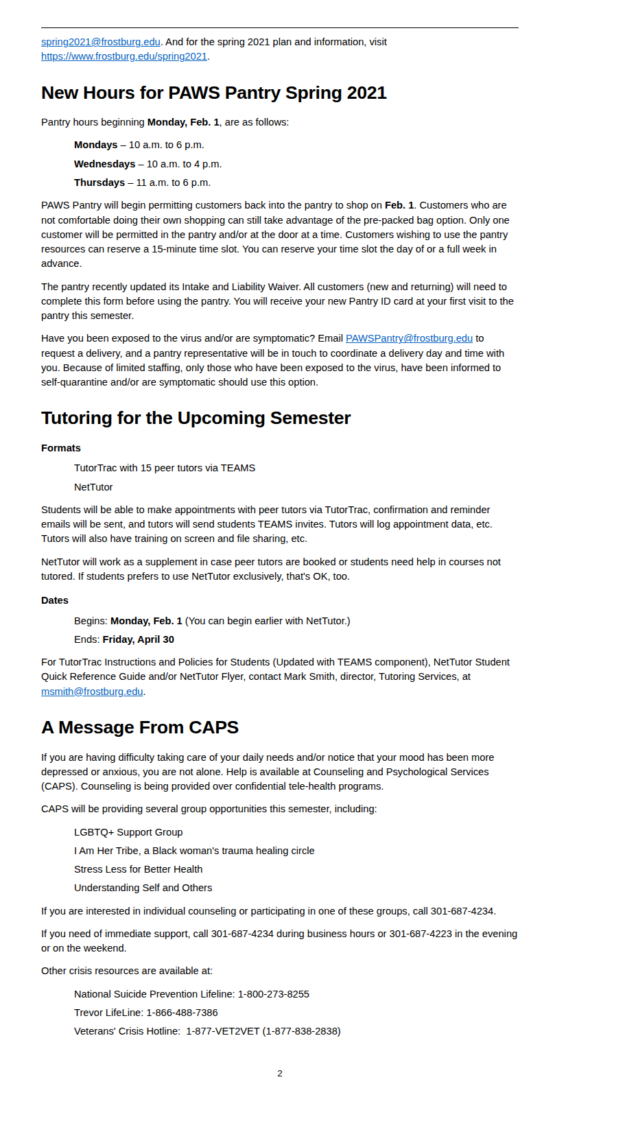spring2021@frostburg.edu. And for the spring 2021 plan and information, visit https://www.frostburg.edu/spring2021.
New Hours for PAWS Pantry Spring 2021
Pantry hours beginning Monday, Feb. 1, are as follows:
Mondays – 10 a.m. to 6 p.m.
Wednesdays – 10 a.m. to 4 p.m.
Thursdays – 11 a.m. to 6 p.m.
PAWS Pantry will begin permitting customers back into the pantry to shop on Feb. 1. Customers who are not comfortable doing their own shopping can still take advantage of the pre-packed bag option. Only one customer will be permitted in the pantry and/or at the door at a time. Customers wishing to use the pantry resources can reserve a 15-minute time slot. You can reserve your time slot the day of or a full week in advance.
The pantry recently updated its Intake and Liability Waiver. All customers (new and returning) will need to complete this form before using the pantry. You will receive your new Pantry ID card at your first visit to the pantry this semester.
Have you been exposed to the virus and/or are symptomatic? Email PAWSPantry@frostburg.edu to request a delivery, and a pantry representative will be in touch to coordinate a delivery day and time with you. Because of limited staffing, only those who have been exposed to the virus, have been informed to self-quarantine and/or are symptomatic should use this option.
Tutoring for the Upcoming Semester
Formats
TutorTrac with 15 peer tutors via TEAMS
NetTutor
Students will be able to make appointments with peer tutors via TutorTrac, confirmation and reminder emails will be sent, and tutors will send students TEAMS invites. Tutors will log appointment data, etc. Tutors will also have training on screen and file sharing, etc.
NetTutor will work as a supplement in case peer tutors are booked or students need help in courses not tutored. If students prefers to use NetTutor exclusively, that's OK, too.
Dates
Begins: Monday, Feb. 1 (You can begin earlier with NetTutor.)
Ends: Friday, April 30
For TutorTrac Instructions and Policies for Students (Updated with TEAMS component), NetTutor Student Quick Reference Guide and/or NetTutor Flyer, contact Mark Smith, director, Tutoring Services, at msmith@frostburg.edu.
A Message From CAPS
If you are having difficulty taking care of your daily needs and/or notice that your mood has been more depressed or anxious, you are not alone. Help is available at Counseling and Psychological Services (CAPS). Counseling is being provided over confidential tele-health programs.
CAPS will be providing several group opportunities this semester, including:
LGBTQ+ Support Group
I Am Her Tribe, a Black woman's trauma healing circle
Stress Less for Better Health
Understanding Self and Others
If you are interested in individual counseling or participating in one of these groups, call 301-687-4234.
If you need of immediate support, call 301-687-4234 during business hours or 301-687-4223 in the evening or on the weekend.
Other crisis resources are available at:
National Suicide Prevention Lifeline: 1-800-273-8255
Trevor LifeLine: 1-866-488-7386
Veterans' Crisis Hotline: 1-877-VET2VET (1-877-838-2838)
2